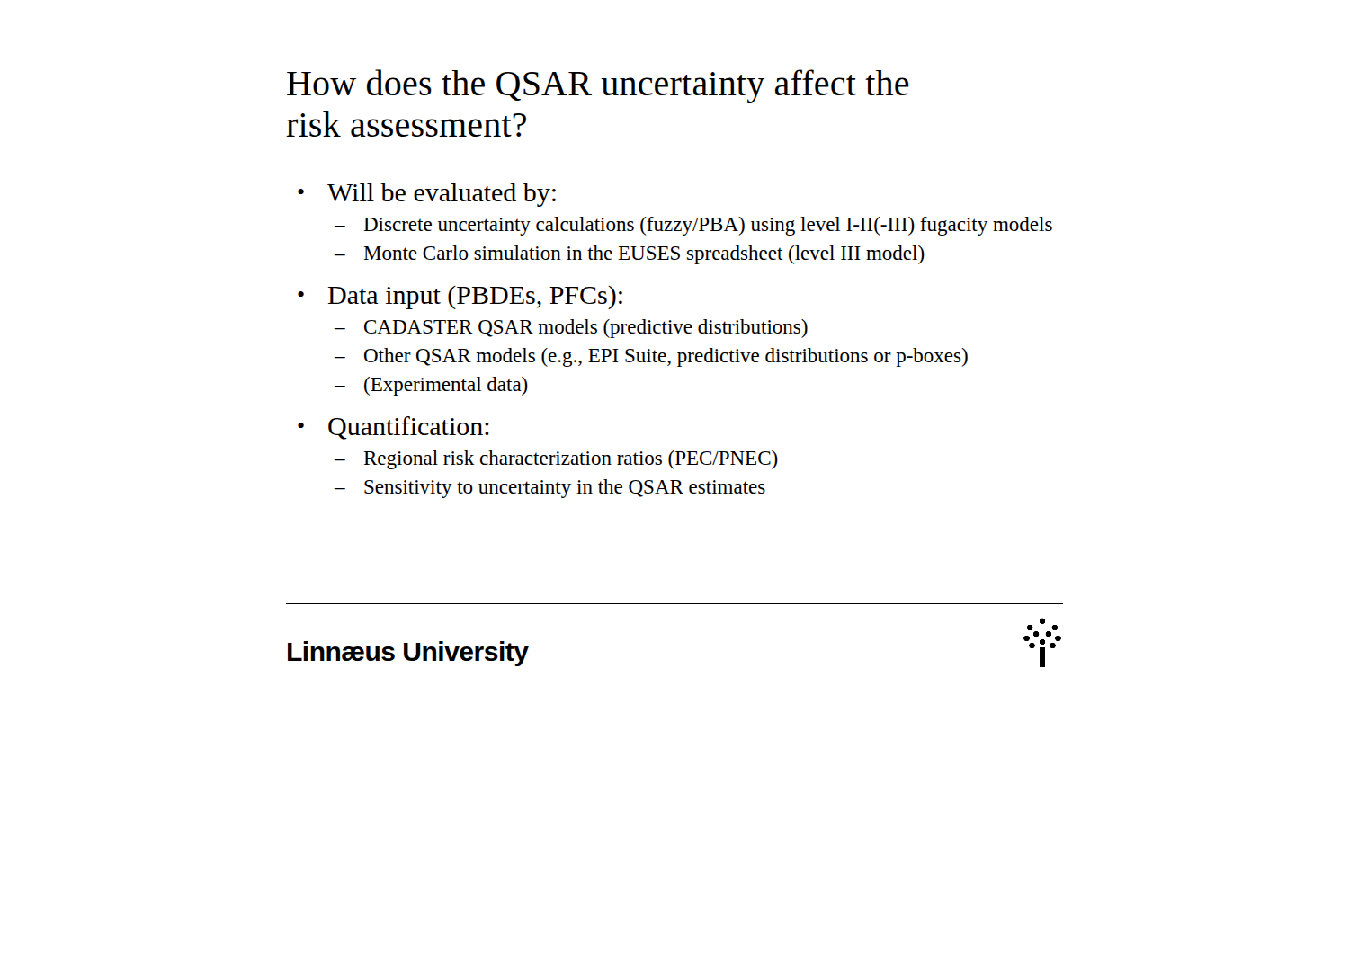How does the QSAR uncertainty affect the
risk assessment?
•Will be evaluated by:
–Discrete uncertainty calculations (fuzzy/PBA) using level I-II(-III) fugacity models
–Monte Carlo simulation in the EUSES spreadsheet (level III model)
•Data input (PBDEs, PFCs):
–CADASTER QSAR models (predictive distributions)
–Other QSAR models (e.g., EPI Suite, predictive distributions or p-boxes)
–(Experimental data)
•Quantification:
–Regional risk characterization ratios (PEC/PNEC)
–Sensitivity to uncertainty in the QSAR estimates
Linnæus University